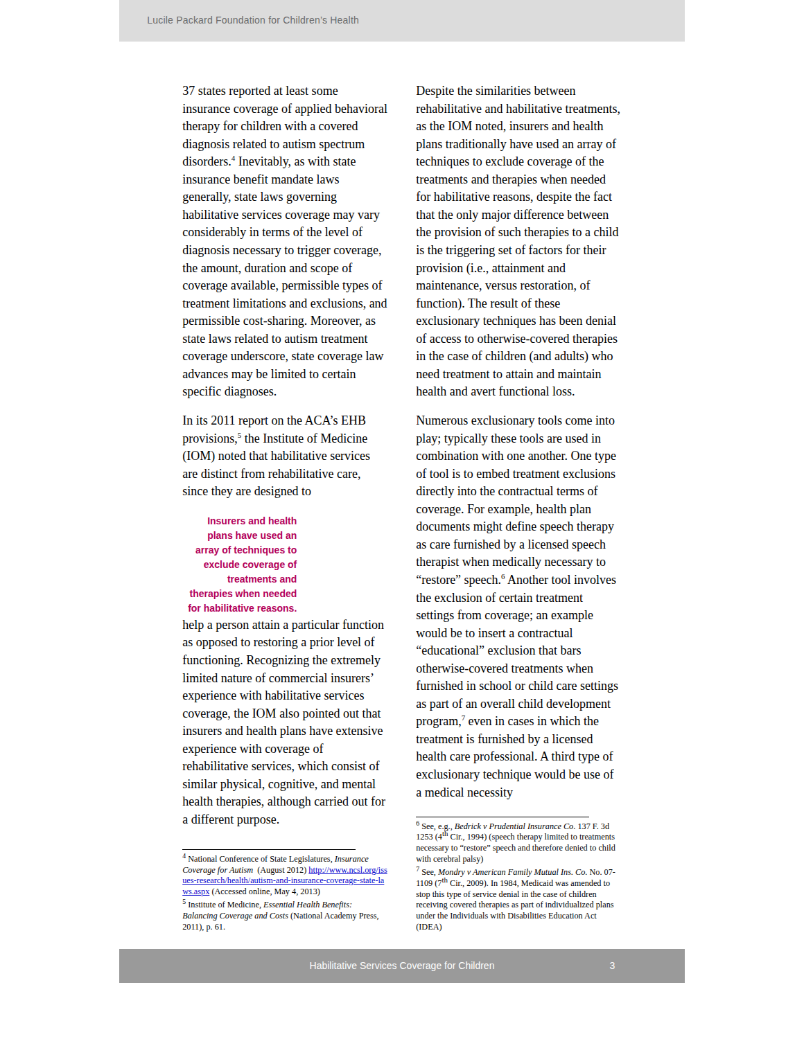Lucile Packard Foundation for Children’s Health
37 states reported at least some insurance coverage of applied behavioral therapy for children with a covered diagnosis related to autism spectrum disorders.4 Inevitably, as with state insurance benefit mandate laws generally, state laws governing habilitative services coverage may vary considerably in terms of the level of diagnosis necessary to trigger coverage, the amount, duration and scope of coverage available, permissible types of treatment limitations and exclusions, and permissible cost-sharing. Moreover, as state laws related to autism treatment coverage underscore, state coverage law advances may be limited to certain specific diagnoses.
In its 2011 report on the ACA’s EHB provisions,5 the Institute of Medicine (IOM) noted that habilitative services are distinct from rehabilitative care, since they are designed to
Insurers and health plans have used an array of techniques to exclude coverage of treatments and therapies when needed for habilitative reasons.
help a person attain a particular function as opposed to restoring a prior level of functioning. Recognizing the extremely limited nature of commercial insurers’ experience with habilitative services coverage, the IOM also pointed out that insurers and health plans have extensive experience with coverage of rehabilitative services, which consist of similar physical, cognitive, and mental health therapies, although carried out for a different purpose.
4 National Conference of State Legislatures, Insurance Coverage for Autism (August 2012) http://www.ncsl.org/issues-research/health/autism-and-insurance-coverage-state-laws.aspx (Accessed online, May 4, 2013)
5 Institute of Medicine, Essential Health Benefits: Balancing Coverage and Costs (National Academy Press, 2011), p. 61.
Despite the similarities between rehabilitative and habilitative treatments, as the IOM noted, insurers and health plans traditionally have used an array of techniques to exclude coverage of the treatments and therapies when needed for habilitative reasons, despite the fact that the only major difference between the provision of such therapies to a child is the triggering set of factors for their provision (i.e., attainment and maintenance, versus restoration, of function). The result of these exclusionary techniques has been denial of access to otherwise-covered therapies in the case of children (and adults) who need treatment to attain and maintain health and avert functional loss.
Numerous exclusionary tools come into play; typically these tools are used in combination with one another. One type of tool is to embed treatment exclusions directly into the contractual terms of coverage. For example, health plan documents might define speech therapy as care furnished by a licensed speech therapist when medically necessary to “restore” speech.6 Another tool involves the exclusion of certain treatment settings from coverage; an example would be to insert a contractual “educational” exclusion that bars otherwise-covered treatments when furnished in school or child care settings as part of an overall child development program,7 even in cases in which the treatment is furnished by a licensed health care professional. A third type of exclusionary technique would be use of a medical necessity
6 See, e.g., Bedrick v Prudential Insurance Co. 137 F. 3d 1253 (4th Cir., 1994) (speech therapy limited to treatments necessary to “restore” speech and therefore denied to child with cerebral palsy)
7 See, Mondry v American Family Mutual Ins. Co. No. 07-1109 (7th Cir., 2009). In 1984, Medicaid was amended to stop this type of service denial in the case of children receiving covered therapies as part of individualized plans under the Individuals with Disabilities Education Act (IDEA)
Habilitative Services Coverage for Children
3